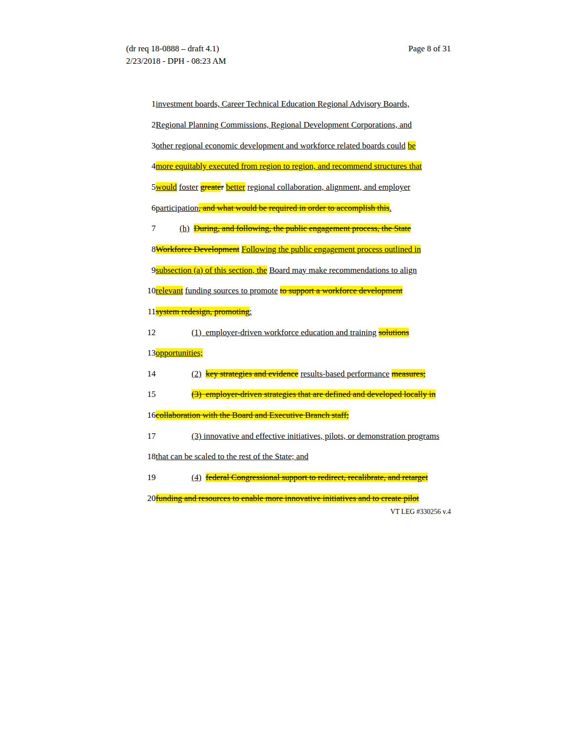(dr req 18-0888 – draft 4.1)
2/23/2018 - DPH - 08:23 AM
Page 8 of 31
| 1 | investment boards, Career Technical Education Regional Advisory Boards, |
| 2 | Regional Planning Commissions, Regional Development Corporations, and |
| 3 | other regional economic development and workforce related boards could be |
| 4 | more equitably executed from region to region, and recommend structures that |
| 5 | would foster greate r better regional collaboration, alignment, and employer |
| 6 | participation , and what would be required in order to accomplish this . |
| 7 | (h) During, and following, the public engagement process, the State |
| 8 | Workforce Development Following the public engagement process outlined in |
| 9 | subsection (a) of this section, the Board may make recommendations to align |
| 10 | relevant funding sources to promote to support a workforce development |
| 11 | system redesign, promoting : |
| 12 | (1) employer-driven workforce education and training solutions |
| 13 | opportunities; |
| 14 | (2) key strategies and evidence results-based performance measures; |
| 15 | (3) employer-driven strategies that are defined and developed locally in |
| 16 | collaboration with the Board and Executive Branch staff; |
| 17 | (3) innovative and effective initiatives, pilots, or demonstration programs |
| 18 | that can be scaled to the rest of the State; and |
| 19 | (4) federal Congressional support to redirect, recalibrate, and retarget |
| 20 | funding and resources to enable more innovative initiatives and to create pilot |
VT LEG #330256 v.4